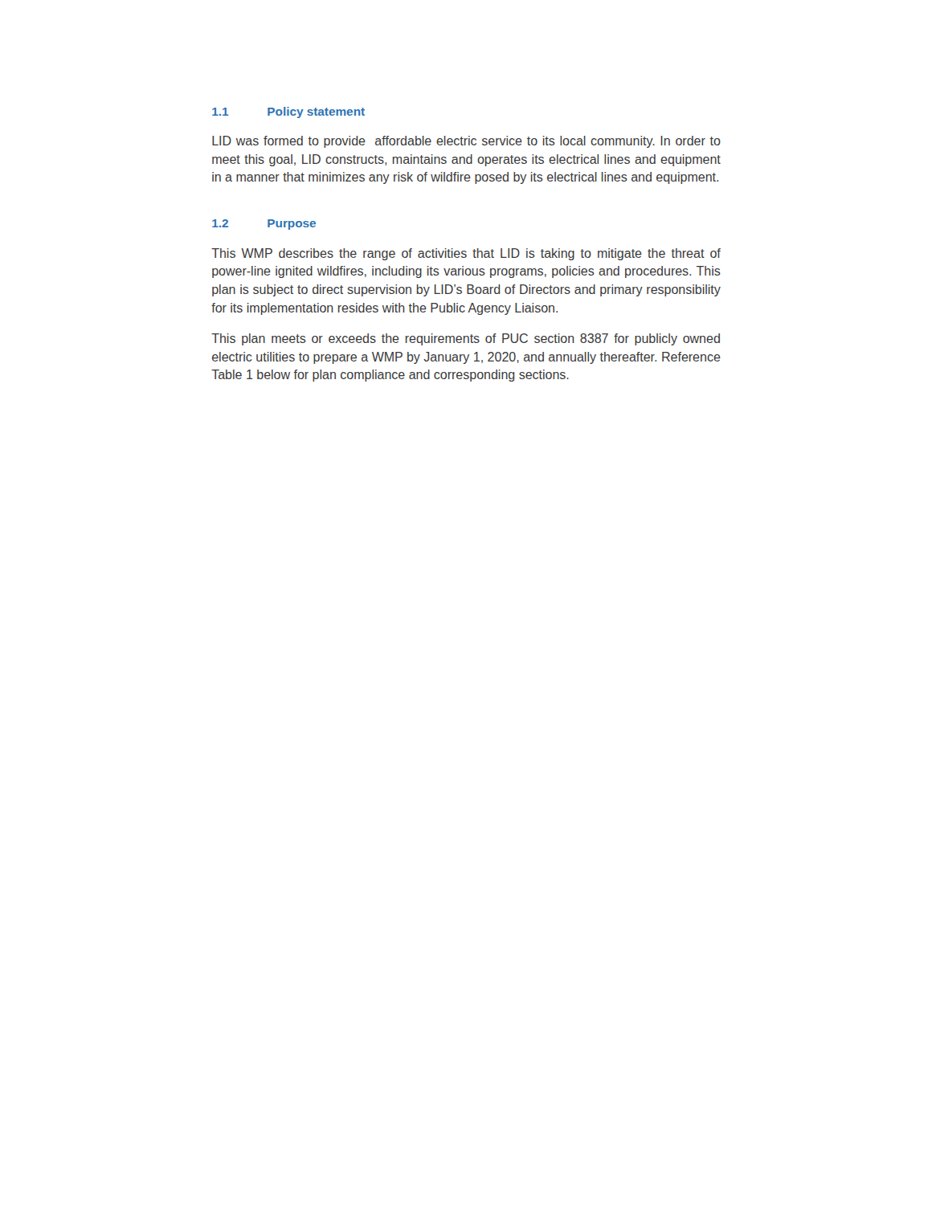1.1 Policy statement
LID was formed to provide affordable electric service to its local community. In order to meet this goal, LID constructs, maintains and operates its electrical lines and equipment in a manner that minimizes any risk of wildfire posed by its electrical lines and equipment.
1.2 Purpose
This WMP describes the range of activities that LID is taking to mitigate the threat of power-line ignited wildfires, including its various programs, policies and procedures. This plan is subject to direct supervision by LID’s Board of Directors and primary responsibility for its implementation resides with the Public Agency Liaison.
This plan meets or exceeds the requirements of PUC section 8387 for publicly owned electric utilities to prepare a WMP by January 1, 2020, and annually thereafter. Reference Table 1 below for plan compliance and corresponding sections.